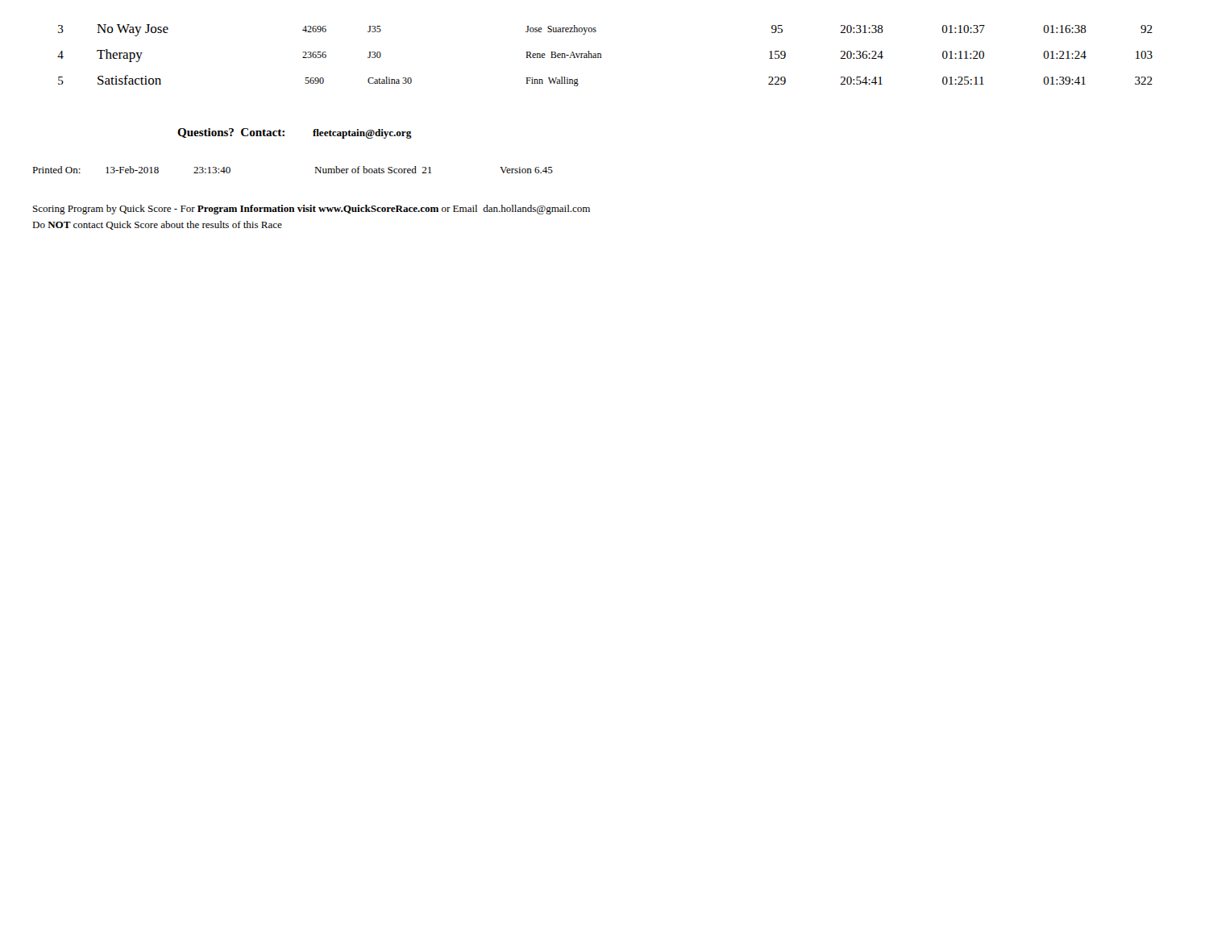| 3 | No Way Jose | 42696 | J35 | Jose Suarezhoyos | 95 | 20:31:38 | 01:10:37 | 01:16:38 | 92 |
| 4 | Therapy | 23656 | J30 | Rene Ben-Avrahan | 159 | 20:36:24 | 01:11:20 | 01:21:24 | 103 |
| 5 | Satisfaction | 5690 | Catalina 30 | Finn Walling | 229 | 20:54:41 | 01:25:11 | 01:39:41 | 322 |
Questions? Contact: fleetcaptain@diyc.org
Printed On: 13-Feb-2018 23:13:40 Number of boats Scored 21 Version 6.45
Scoring Program by Quick Score - For Program Information visit www.QuickScoreRace.com or Email dan.hollands@gmail.com
Do NOT contact Quick Score about the results of this Race